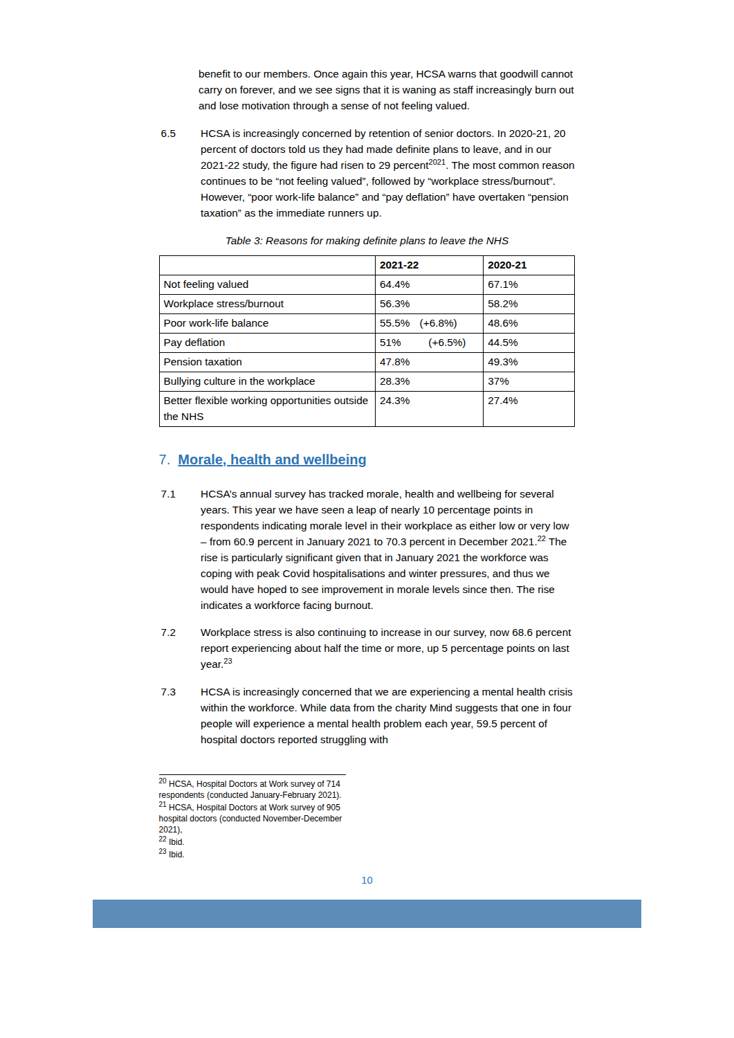benefit to our members. Once again this year, HCSA warns that goodwill cannot carry on forever, and we see signs that it is waning as staff increasingly burn out and lose motivation through a sense of not feeling valued.
6.5
HCSA is increasingly concerned by retention of senior doctors. In 2020-21, 20 percent of doctors told us they had made definite plans to leave, and in our 2021-22 study, the figure had risen to 29 percent2021. The most common reason continues to be “not feeling valued”, followed by “workplace stress/burnout”. However, “poor work-life balance” and “pay deflation” have overtaken “pension taxation” as the immediate runners up.
Table 3: Reasons for making definite plans to leave the NHS
| | 2021-22 | 2020-21 |
| --- | --- | --- |
| Not feeling valued | 64.4% | 67.1% |
| Workplace stress/burnout | 56.3% | 58.2% |
| Poor work-life balance | 55.5% (+6.8%) | 48.6% |
| Pay deflation | 51% (+6.5%) | 44.5% |
| Pension taxation | 47.8% | 49.3% |
| Bullying culture in the workplace | 28.3% | 37% |
| Better flexible working opportunities outside the NHS | 24.3% | 27.4% |
7. Morale, health and wellbeing
7.1
HCSA’s annual survey has tracked morale, health and wellbeing for several years. This year we have seen a leap of nearly 10 percentage points in respondents indicating morale level in their workplace as either low or very low – from 60.9 percent in January 2021 to 70.3 percent in December 2021.22 The rise is particularly significant given that in January 2021 the workforce was coping with peak Covid hospitalisations and winter pressures, and thus we would have hoped to see improvement in morale levels since then. The rise indicates a workforce facing burnout.
7.2
Workplace stress is also continuing to increase in our survey, now 68.6 percent report experiencing about half the time or more, up 5 percentage points on last year.23
7.3
HCSA is increasingly concerned that we are experiencing a mental health crisis within the workforce. While data from the charity Mind suggests that one in four people will experience a mental health problem each year, 59.5 percent of hospital doctors reported struggling with
20 HCSA, Hospital Doctors at Work survey of 714 respondents (conducted January-February 2021).
21 HCSA, Hospital Doctors at Work survey of 905 hospital doctors (conducted November-December 2021),
22 Ibid.
23 Ibid.
10